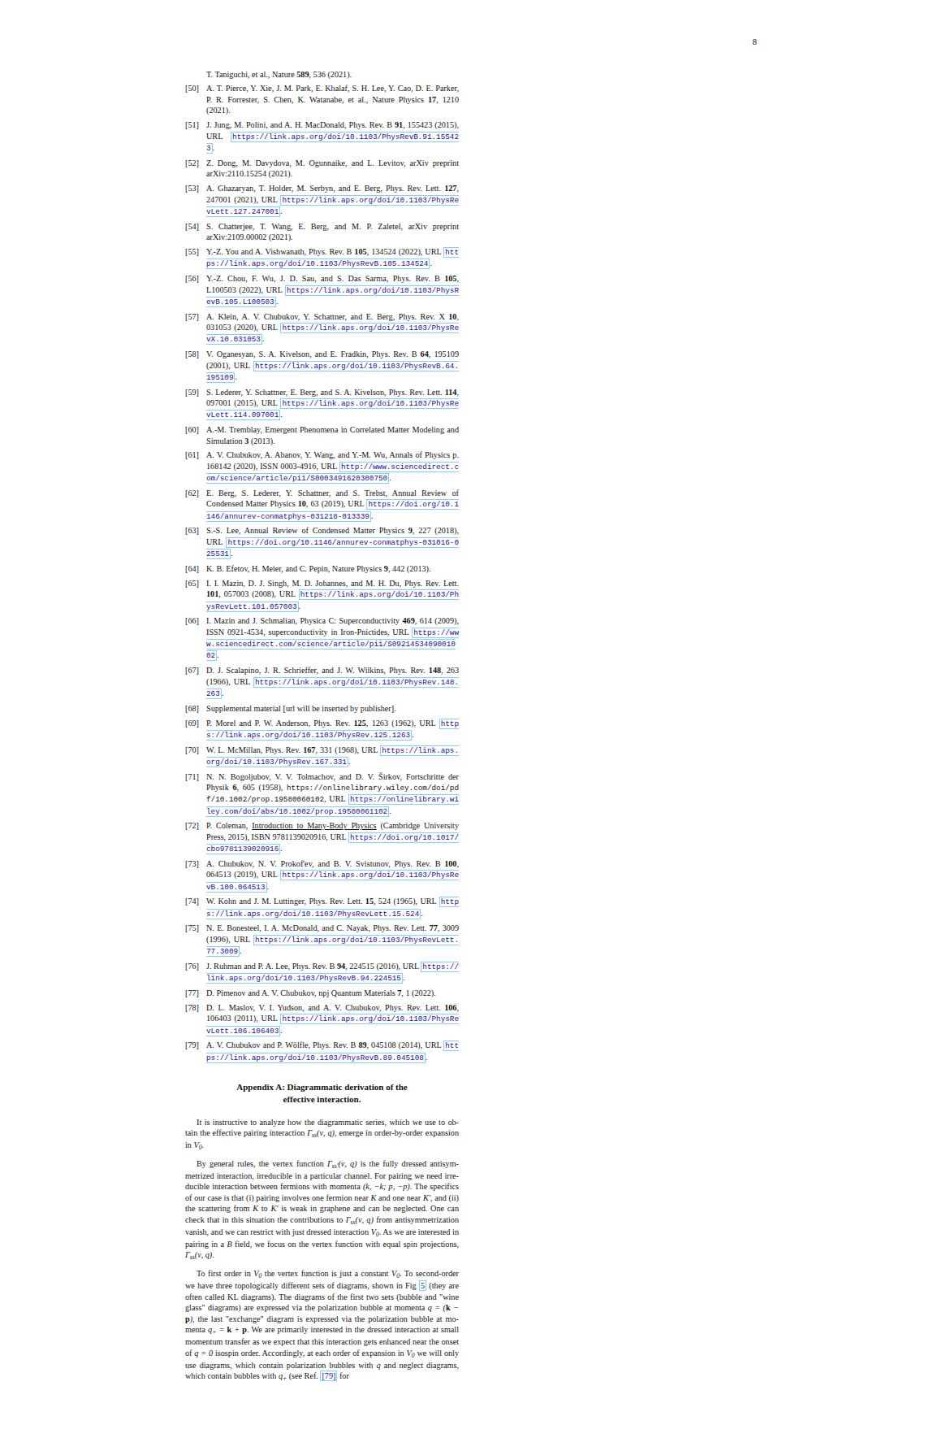8
T. Taniguchi, et al., Nature 589, 536 (2021).
[50] A. T. Pierce, Y. Xie, J. M. Park, E. Khalaf, S. H. Lee, Y. Cao, D. E. Parker, P. R. Forrester, S. Chen, K. Watanabe, et al., Nature Physics 17, 1210 (2021).
[51] J. Jung, M. Polini, and A. H. MacDonald, Phys. Rev. B 91, 155423 (2015), URL https://link.aps.org/doi/10.1103/PhysRevB.91.155423.
[52] Z. Dong, M. Davydova, M. Ogunnaike, and L. Levitov, arXiv preprint arXiv:2110.15254 (2021).
[53] A. Ghazaryan, T. Holder, M. Serbyn, and E. Berg, Phys. Rev. Lett. 127, 247001 (2021), URL https://link.aps.org/doi/10.1103/PhysRevLett.127.247001.
[54] S. Chatterjee, T. Wang, E. Berg, and M. P. Zaletel, arXiv preprint arXiv:2109.00002 (2021).
[55] Y.-Z. You and A. Vishwanath, Phys. Rev. B 105, 134524 (2022), URL https://link.aps.org/doi/10.1103/PhysRevB.105.134524.
[56] Y.-Z. Chou, F. Wu, J. D. Sau, and S. Das Sarma, Phys. Rev. B 105, L100503 (2022), URL https://link.aps.org/doi/10.1103/PhysRevB.105.L100503.
[57] A. Klein, A. V. Chubukov, Y. Schattner, and E. Berg, Phys. Rev. X 10, 031053 (2020), URL https://link.aps.org/doi/10.1103/PhysRevX.10.031053.
[58] V. Oganesyan, S. A. Kivelson, and E. Fradkin, Phys. Rev. B 64, 195109 (2001), URL https://link.aps.org/doi/10.1103/PhysRevB.64.195109.
[59] S. Lederer, Y. Schattner, E. Berg, and S. A. Kivelson, Phys. Rev. Lett. 114, 097001 (2015), URL https://link.aps.org/doi/10.1103/PhysRevLett.114.097001.
[60] A.-M. Tremblay, Emergent Phenomena in Correlated Matter Modeling and Simulation 3 (2013).
[61] A. V. Chubukov, A. Abanov, Y. Wang, and Y.-M. Wu, Annals of Physics p. 168142 (2020), ISSN 0003-4916, URL http://www.sciencedirect.com/science/article/pii/S0003491620300750.
[62] E. Berg, S. Lederer, Y. Schattner, and S. Trebst, Annual Review of Condensed Matter Physics 10, 63 (2019), URL https://doi.org/10.1146/annurev-conmatphys-031218-013339.
[63] S.-S. Lee, Annual Review of Condensed Matter Physics 9, 227 (2018), URL https://doi.org/10.1146/annurev-conmatphys-031016-025531.
[64] K. B. Efetov, H. Meier, and C. Pepin, Nature Physics 9, 442 (2013).
[65] I. I. Mazin, D. J. Singh, M. D. Johannes, and M. H. Du, Phys. Rev. Lett. 101, 057003 (2008), URL https://link.aps.org/doi/10.1103/PhysRevLett.101.057003.
[66] I. Mazin and J. Schmalian, Physica C: Superconductivity 469, 614 (2009), ISSN 0921-4534, superconductivity in Iron-Pnictides, URL https://www.sciencedirect.com/science/article/pii/S0921453409001002.
[67] D. J. Scalapino, J. R. Schrieffer, and J. W. Wilkins, Phys. Rev. 148, 263 (1966), URL https://link.aps.org/doi/10.1103/PhysRev.148.263.
[68] Supplemental material [url will be inserted by publisher].
[69] P. Morel and P. W. Anderson, Phys. Rev. 125, 1263 (1962), URL https://link.aps.org/doi/10.1103/PhysRev.125.1263.
[70] W. L. McMillan, Phys. Rev. 167, 331 (1968), URL https://link.aps.org/doi/10.1103/PhysRev.167.331.
[71] N. N. Bogoljubov, V. V. Tolmachov, and D. V. Širkov, Fortschritte der Physik 6, 605 (1958), https://onlinelibrary.wiley.com/doi/pdf/10.1002/prop.19580060102, URL https://onlinelibrary.wiley.com/doi/abs/10.1002/prop.19580061102.
[72] P. Coleman, Introduction to Many-Body Physics (Cambridge University Press, 2015), ISBN 9781139020916, URL https://doi.org/10.1017/cbo9781139020916.
[73] A. Chubukov, N. V. Prokof'ev, and B. V. Svistunov, Phys. Rev. B 100, 064513 (2019), URL https://link.aps.org/doi/10.1103/PhysRevB.100.064513.
[74] W. Kohn and J. M. Luttinger, Phys. Rev. Lett. 15, 524 (1965), URL https://link.aps.org/doi/10.1103/PhysRevLett.15.524.
[75] N. E. Bonesteel, I. A. McDonald, and C. Nayak, Phys. Rev. Lett. 77, 3009 (1996), URL https://link.aps.org/doi/10.1103/PhysRevLett.77.3009.
[76] J. Ruhman and P. A. Lee, Phys. Rev. B 94, 224515 (2016), URL https://link.aps.org/doi/10.1103/PhysRevB.94.224515.
[77] D. Pimenov and A. V. Chubukov, npj Quantum Materials 7, 1 (2022).
[78] D. L. Maslov, V. I. Yudson, and A. V. Chubukov, Phys. Rev. Lett. 106, 106403 (2011), URL https://link.aps.org/doi/10.1103/PhysRevLett.106.106403.
[79] A. V. Chubukov and P. Wölfle, Phys. Rev. B 89, 045108 (2014), URL https://link.aps.org/doi/10.1103/PhysRevB.89.045108.
Appendix A: Diagrammatic derivation of the
effective interaction.
It is instructive to analyze how the diagrammatic series, which we use to obtain the effective pairing interaction Γss(ν, q), emerge in order-by-order expansion in V0.
By general rules, the vertex function Γss′(ν, q) is the fully dressed antisymmetrized interaction, irreducible in a particular channel. For pairing we need irreducible interaction between fermions with momenta (k, −k; p, −p). The specifics of our case is that (i) pairing involves one fermion near K and one near K′, and (ii) the scattering from K to K′ is weak in graphene and can be neglected. One can check that in this situation the contributions to Γss(ν, q) from antisymmetrization vanish, and we can restrict with just dressed interaction V0. As we are interested in pairing in a B field, we focus on the vertex function with equal spin projections, Γss(ν, q).
To first order in V0 the vertex function is just a constant V0. To second-order we have three topologically different sets of diagrams, shown in Fig 5 (they are often called KL diagrams). The diagrams of the first two sets (bubble and "wine glass" diagrams) are expressed via the polarization bubble at momenta q = (k − p), the last "exchange" diagram is expressed via the polarization bubble at momenta q+ = k + p. We are primarily interested in the dressed interaction at small momentum transfer as we expect that this interaction gets enhanced near the onset of q = 0 isospin order. Accordingly, at each order of expansion in V0 we will only use diagrams, which contain polarization bubbles with q and neglect diagrams, which contain bubbles with q+ (see Ref. [79] for